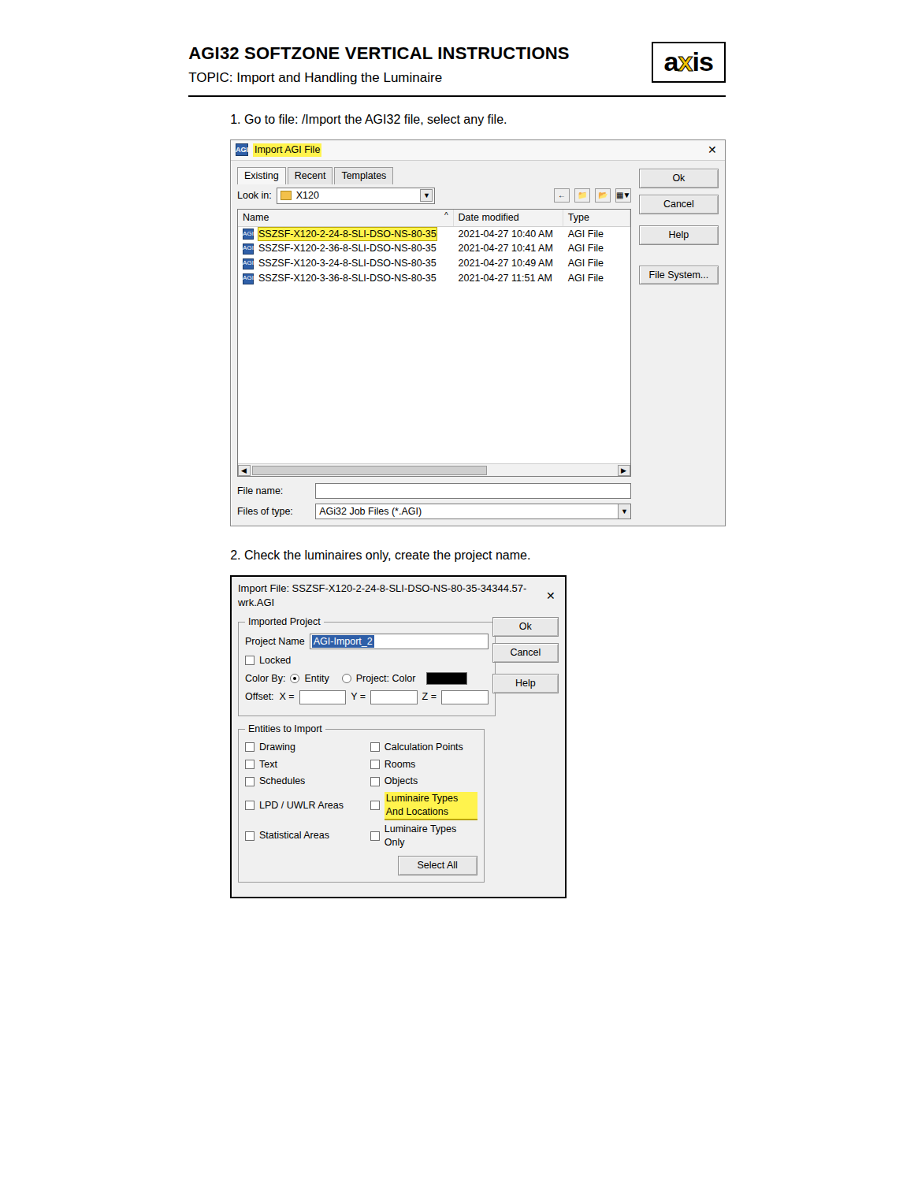AGI32 SOFTZONE VERTICAL INSTRUCTIONS
TOPIC: Import and Handling the Luminaire
axis
Go to file: /Import the AGI32 file, select any file.
AGI Import AGI File ✕
Existing
Recent
Templates
Look in:
X120 ▼
← 📁 📂 ▦▼
Name ^
Date modified
Type
AGI SSZSF-X120-2-24-8-SLI-DSO-NS-80-35
2021-04-27 10:40 AM
AGI File
AGI SSZSF-X120-2-36-8-SLI-DSO-NS-80-35
2021-04-27 10:41 AM
AGI File
AGI SSZSF-X120-3-24-8-SLI-DSO-NS-80-35
2021-04-27 10:49 AM
AGI File
AGI SSZSF-X120-3-36-8-SLI-DSO-NS-80-35
2021-04-27 11:51 AM
AGI File
◀
▶
File name:
Files of type:
AGi32 Job Files (*.AGI) ▼
Ok
Cancel
Help
File System...
Check the luminaires only, create the project name.
Import File: SSZSF-X120-2-24-8-SLI-DSO-NS-80-35-34344.57-wrk.AGI ✕
Imported Project
Project Name
AGI-Import_2
Locked
Color By: Entity Project: Color
Offset: X = Y = Z =
Entities to Import
Drawing
Calculation Points
Text
Rooms
Schedules
Objects
LPD / UWLR Areas
Luminaire Types And Locations
Statistical Areas
Luminaire Types Only
Select All
Ok
Cancel
Help